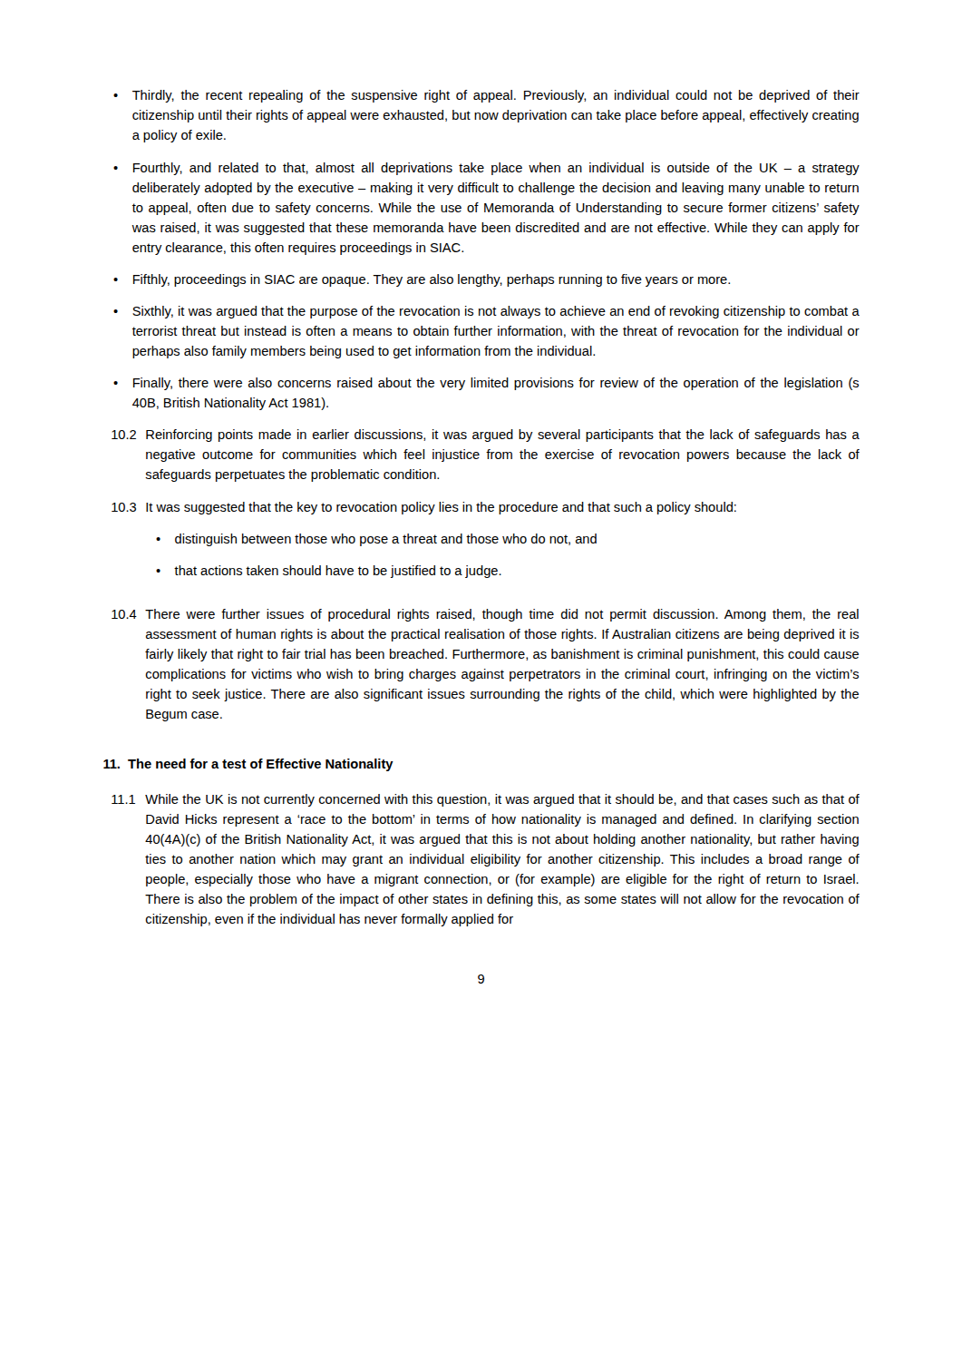Thirdly, the recent repealing of the suspensive right of appeal. Previously, an individual could not be deprived of their citizenship until their rights of appeal were exhausted, but now deprivation can take place before appeal, effectively creating a policy of exile.
Fourthly, and related to that, almost all deprivations take place when an individual is outside of the UK – a strategy deliberately adopted by the executive – making it very difficult to challenge the decision and leaving many unable to return to appeal, often due to safety concerns. While the use of Memoranda of Understanding to secure former citizens’ safety was raised, it was suggested that these memoranda have been discredited and are not effective. While they can apply for entry clearance, this often requires proceedings in SIAC.
Fifthly, proceedings in SIAC are opaque. They are also lengthy, perhaps running to five years or more.
Sixthly, it was argued that the purpose of the revocation is not always to achieve an end of revoking citizenship to combat a terrorist threat but instead is often a means to obtain further information, with the threat of revocation for the individual or perhaps also family members being used to get information from the individual.
Finally, there were also concerns raised about the very limited provisions for review of the operation of the legislation (s 40B, British Nationality Act 1981).
10.2
Reinforcing points made in earlier discussions, it was argued by several participants that the lack of safeguards has a negative outcome for communities which feel injustice from the exercise of revocation powers because the lack of safeguards perpetuates the problematic condition.
10.3
It was suggested that the key to revocation policy lies in the procedure and that such a policy should:
distinguish between those who pose a threat and those who do not, and
that actions taken should have to be justified to a judge.
10.4
There were further issues of procedural rights raised, though time did not permit discussion. Among them, the real assessment of human rights is about the practical realisation of those rights. If Australian citizens are being deprived it is fairly likely that right to fair trial has been breached. Furthermore, as banishment is criminal punishment, this could cause complications for victims who wish to bring charges against perpetrators in the criminal court, infringing on the victim’s right to seek justice. There are also significant issues surrounding the rights of the child, which were highlighted by the Begum case.
11. The need for a test of Effective Nationality
11.1
While the UK is not currently concerned with this question, it was argued that it should be, and that cases such as that of David Hicks represent a ‘race to the bottom’ in terms of how nationality is managed and defined. In clarifying section 40(4A)(c) of the British Nationality Act, it was argued that this is not about holding another nationality, but rather having ties to another nation which may grant an individual eligibility for another citizenship. This includes a broad range of people, especially those who have a migrant connection, or (for example) are eligible for the right of return to Israel. There is also the problem of the impact of other states in defining this, as some states will not allow for the revocation of citizenship, even if the individual has never formally applied for
9